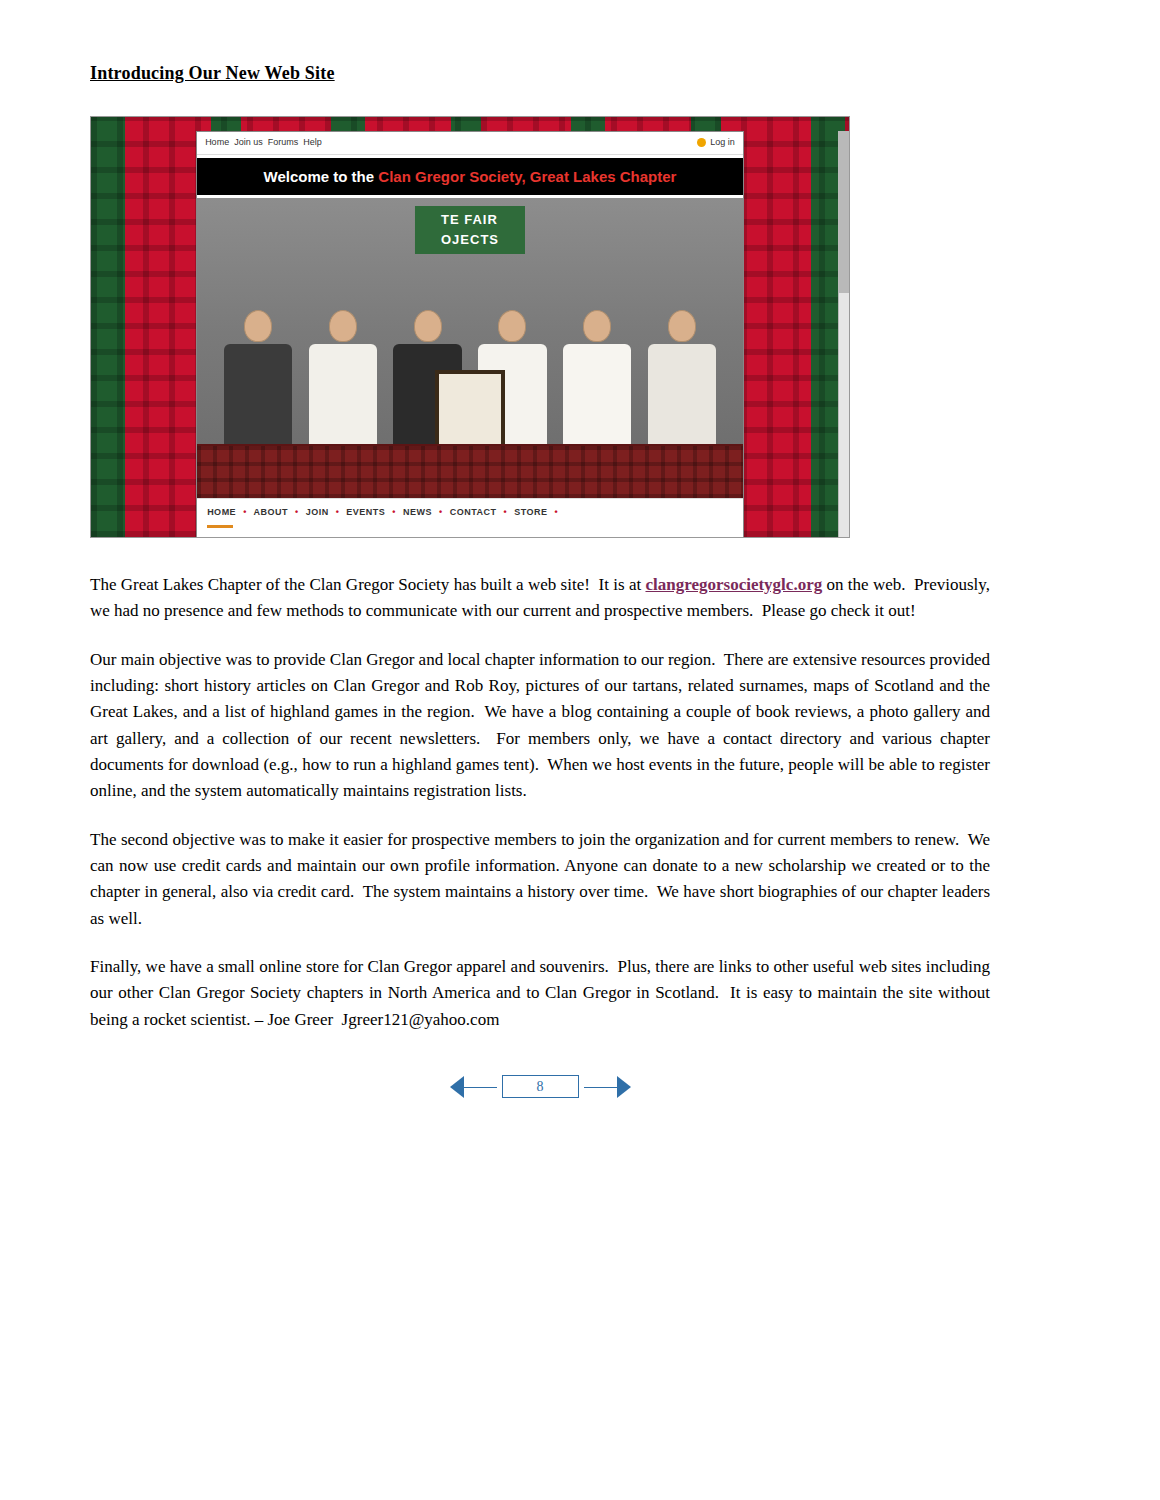Introducing Our New Web Site
Home Join us Forums Help Log in
Welcome to the Clan Gregor Society, Great Lakes Chapter
TE FAIR
OJECTS
HOME • ABOUT • JOIN • EVENTS • NEWS • CONTACT • STORE •
The Great Lakes Chapter of the Clan Gregor Society has built a web site! It is at clangregorsocietyglc.org on the web. Previously, we had no presence and few methods to communicate with our current and prospective members. Please go check it out!
Our main objective was to provide Clan Gregor and local chapter information to our region. There are extensive resources provided including: short history articles on Clan Gregor and Rob Roy, pictures of our tartans, related surnames, maps of Scotland and the Great Lakes, and a list of highland games in the region. We have a blog containing a couple of book reviews, a photo gallery and art gallery, and a collection of our recent newsletters. For members only, we have a contact directory and various chapter documents for download (e.g., how to run a highland games tent). When we host events in the future, people will be able to register online, and the system automatically maintains registration lists.
The second objective was to make it easier for prospective members to join the organization and for current members to renew. We can now use credit cards and maintain our own profile information. Anyone can donate to a new scholarship we created or to the chapter in general, also via credit card. The system maintains a history over time. We have short biographies of our chapter leaders as well.
Finally, we have a small online store for Clan Gregor apparel and souvenirs. Plus, there are links to other useful web sites including our other Clan Gregor Society chapters in North America and to Clan Gregor in Scotland. It is easy to maintain the site without being a rocket scientist. – Joe Greer Jgreer121@yahoo.com
8